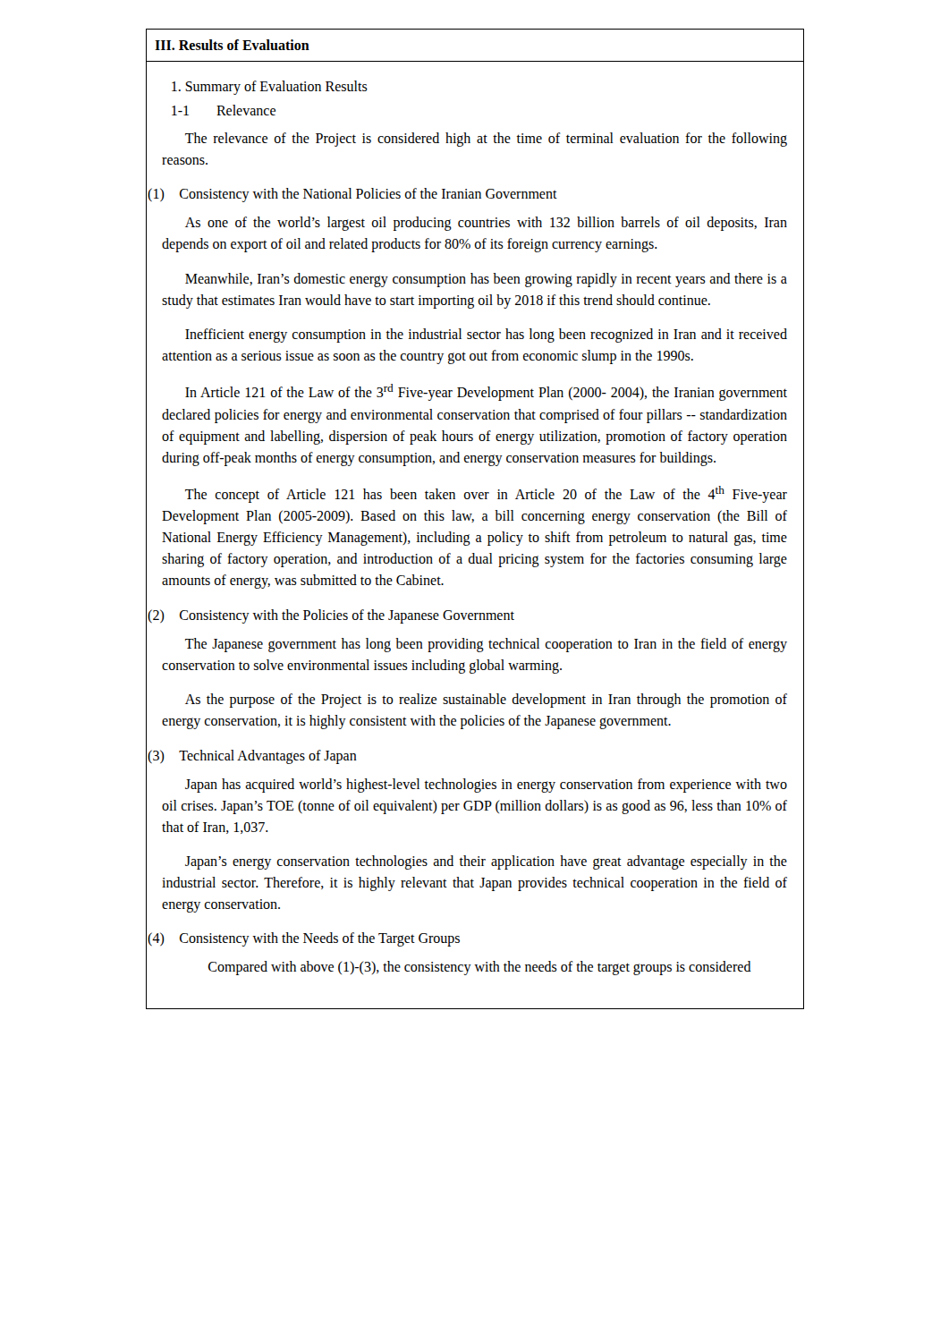III. Results of Evaluation
1. Summary of Evaluation Results
1-1 Relevance
The relevance of the Project is considered high at the time of terminal evaluation for the following reasons.
(1) Consistency with the National Policies of the Iranian Government
As one of the world’s largest oil producing countries with 132 billion barrels of oil deposits, Iran depends on export of oil and related products for 80% of its foreign currency earnings.
Meanwhile, Iran’s domestic energy consumption has been growing rapidly in recent years and there is a study that estimates Iran would have to start importing oil by 2018 if this trend should continue.
Inefficient energy consumption in the industrial sector has long been recognized in Iran and it received attention as a serious issue as soon as the country got out from economic slump in the 1990s.
In Article 121 of the Law of the 3rd Five-year Development Plan (2000- 2004), the Iranian government declared policies for energy and environmental conservation that comprised of four pillars -- standardization of equipment and labelling, dispersion of peak hours of energy utilization, promotion of factory operation during off-peak months of energy consumption, and energy conservation measures for buildings.
The concept of Article 121 has been taken over in Article 20 of the Law of the 4th Five-year Development Plan (2005-2009). Based on this law, a bill concerning energy conservation (the Bill of National Energy Efficiency Management), including a policy to shift from petroleum to natural gas, time sharing of factory operation, and introduction of a dual pricing system for the factories consuming large amounts of energy, was submitted to the Cabinet.
(2) Consistency with the Policies of the Japanese Government
The Japanese government has long been providing technical cooperation to Iran in the field of energy conservation to solve environmental issues including global warming.
As the purpose of the Project is to realize sustainable development in Iran through the promotion of energy conservation, it is highly consistent with the policies of the Japanese government.
(3) Technical Advantages of Japan
Japan has acquired world’s highest-level technologies in energy conservation from experience with two oil crises. Japan’s TOE (tonne of oil equivalent) per GDP (million dollars) is as good as 96, less than 10% of that of Iran, 1,037.
Japan’s energy conservation technologies and their application have great advantage especially in the industrial sector. Therefore, it is highly relevant that Japan provides technical cooperation in the field of energy conservation.
(4) Consistency with the Needs of the Target Groups
Compared with above (1)-(3), the consistency with the needs of the target groups is considered